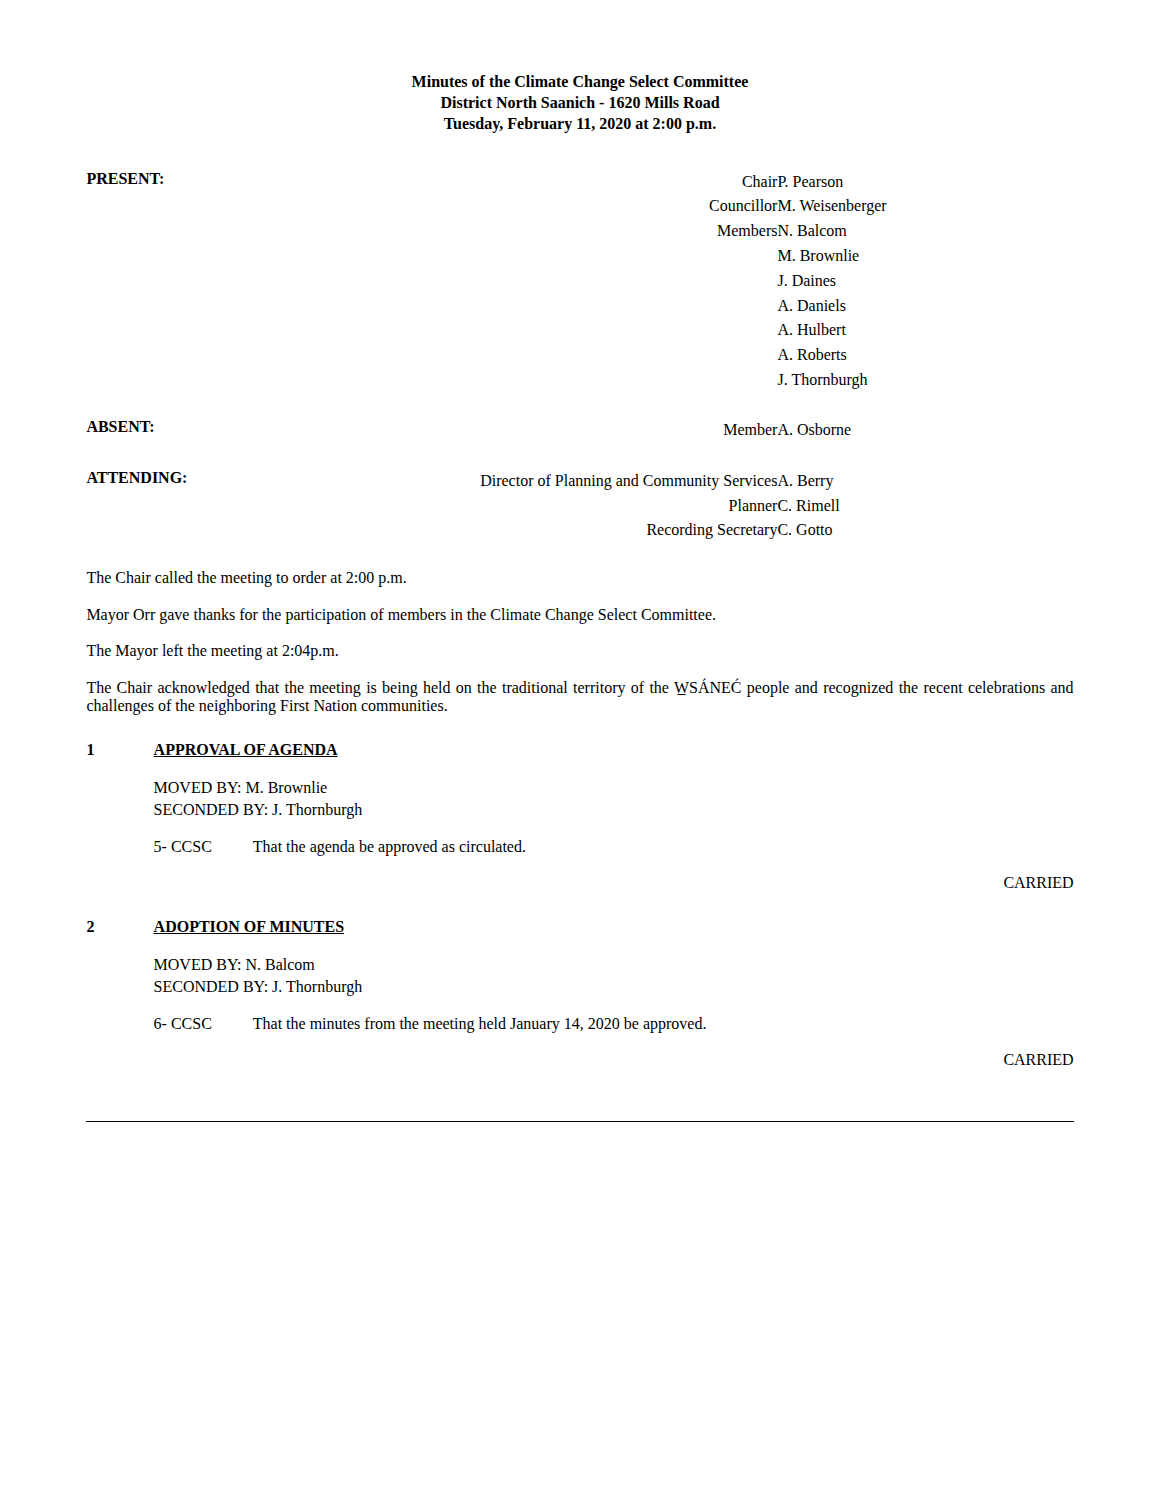Minutes of the Climate Change Select Committee
District North Saanich - 1620 Mills Road
Tuesday, February 11, 2020 at 2:00 p.m.
| PRESENT: | Chair Councillor Members | P. Pearson M. Weisenberger N. Balcom M. Brownlie J. Daines A. Daniels A. Hulbert A. Roberts J. Thornburgh |
| ABSENT: | Member | A. Osborne |
| ATTENDING: | Director of Planning and Community Services Planner Recording Secretary | A. Berry C. Rimell C. Gotto |
The Chair called the meeting to order at 2:00 p.m.
Mayor Orr gave thanks for the participation of members in the Climate Change Select Committee.
The Mayor left the meeting at 2:04p.m.
The Chair acknowledged that the meeting is being held on the traditional territory of the W̲SÁNEĆ people and recognized the recent celebrations and challenges of the neighboring First Nation communities.
1 APPROVAL OF AGENDA
MOVED BY: M. Brownlie
SECONDED BY: J. Thornburgh
5- CCSC That the agenda be approved as circulated.
CARRIED
2 ADOPTION OF MINUTES
MOVED BY: N. Balcom
SECONDED BY: J. Thornburgh
6- CCSC That the minutes from the meeting held January 14, 2020 be approved.
CARRIED